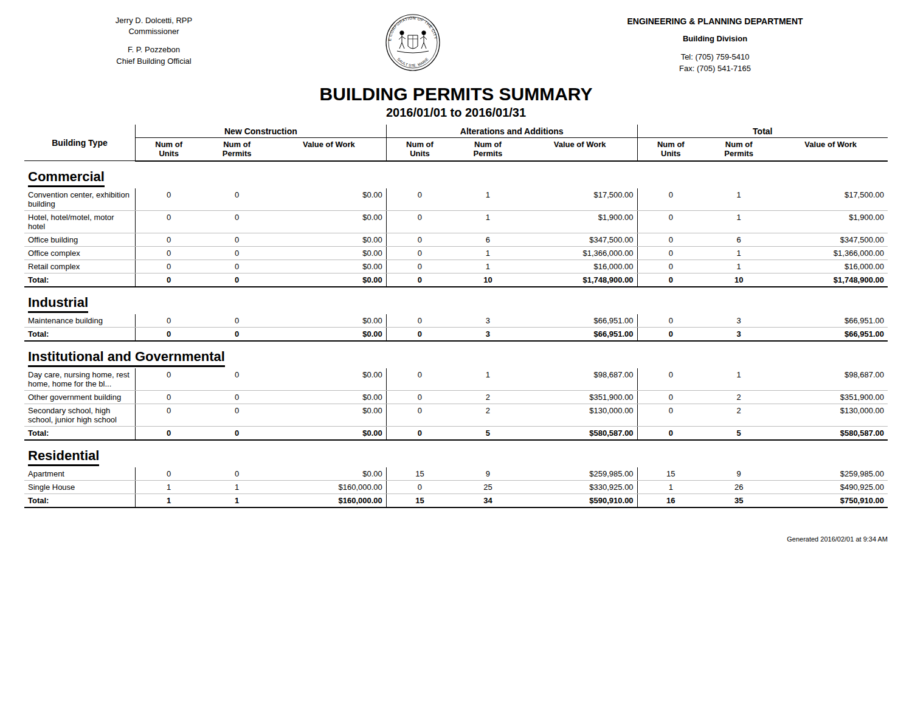Jerry D. Dolcetti, RPP
Commissioner
F. P. Pozzebon
Chief Building Official
THE CORPORATION OF THE CITY OF SAULT STE. MARIE
ENGINEERING & PLANNING DEPARTMENT
Building Division
Tel: (705) 759-5410
Fax: (705) 541-7165
BUILDING PERMITS SUMMARY
2016/01/01 to 2016/01/31
| Building Type | New Construction | Alterations and Additions | Total |
| --- | --- | --- | --- |
| Num of Units | Num of Permits | Value of Work | Num of Units | Num of Permits | Value of Work | Num of Units | Num of Permits | Value of Work |
| Commercial |
| Convention center, exhibition building | 0 | 0 | $0.00 | 0 | 1 | $17,500.00 | 0 | 1 | $17,500.00 |
| Hotel, hotel/motel, motor hotel | 0 | 0 | $0.00 | 0 | 1 | $1,900.00 | 0 | 1 | $1,900.00 |
| Office building | 0 | 0 | $0.00 | 0 | 6 | $347,500.00 | 0 | 6 | $347,500.00 |
| Office complex | 0 | 0 | $0.00 | 0 | 1 | $1,366,000.00 | 0 | 1 | $1,366,000.00 |
| Retail complex | 0 | 0 | $0.00 | 0 | 1 | $16,000.00 | 0 | 1 | $16,000.00 |
| Total: | 0 | 0 | $0.00 | 0 | 10 | $1,748,900.00 | 0 | 10 | $1,748,900.00 |
| Industrial |
| Maintenance building | 0 | 0 | $0.00 | 0 | 3 | $66,951.00 | 0 | 3 | $66,951.00 |
| Total: | 0 | 0 | $0.00 | 0 | 3 | $66,951.00 | 0 | 3 | $66,951.00 |
| Institutional and Governmental |
| Day care, nursing home, rest home, home for the bl... | 0 | 0 | $0.00 | 0 | 1 | $98,687.00 | 0 | 1 | $98,687.00 |
| Other government building | 0 | 0 | $0.00 | 0 | 2 | $351,900.00 | 0 | 2 | $351,900.00 |
| Secondary school, high school, junior high school | 0 | 0 | $0.00 | 0 | 2 | $130,000.00 | 0 | 2 | $130,000.00 |
| Total: | 0 | 0 | $0.00 | 0 | 5 | $580,587.00 | 0 | 5 | $580,587.00 |
| Residential |
| Apartment | 0 | 0 | $0.00 | 15 | 9 | $259,985.00 | 15 | 9 | $259,985.00 |
| Single House | 1 | 1 | $160,000.00 | 0 | 25 | $330,925.00 | 1 | 26 | $490,925.00 |
| Total: | 1 | 1 | $160,000.00 | 15 | 34 | $590,910.00 | 16 | 35 | $750,910.00 |
Generated 2016/02/01 at 9:34 AM